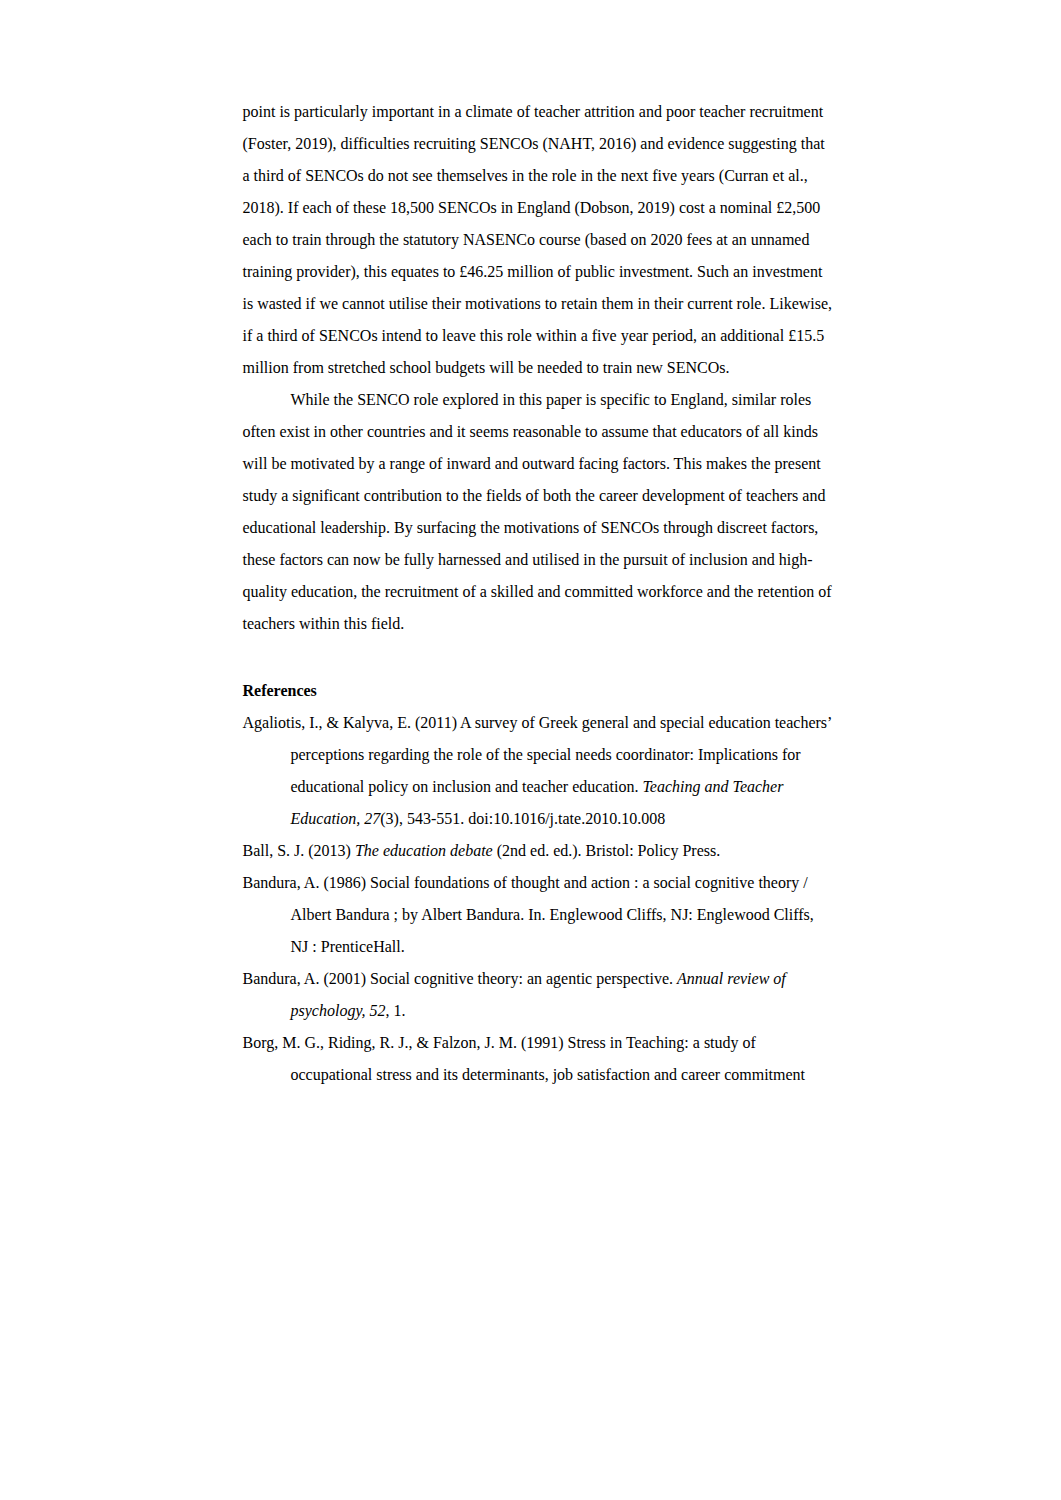point is particularly important in a climate of teacher attrition and poor teacher recruitment (Foster, 2019), difficulties recruiting SENCOs (NAHT, 2016) and evidence suggesting that a third of SENCOs do not see themselves in the role in the next five years (Curran et al., 2018). If each of these 18,500 SENCOs in England (Dobson, 2019) cost a nominal £2,500 each to train through the statutory NASENCo course (based on 2020 fees at an unnamed training provider), this equates to £46.25 million of public investment. Such an investment is wasted if we cannot utilise their motivations to retain them in their current role. Likewise, if a third of SENCOs intend to leave this role within a five year period, an additional £15.5 million from stretched school budgets will be needed to train new SENCOs.
While the SENCO role explored in this paper is specific to England, similar roles often exist in other countries and it seems reasonable to assume that educators of all kinds will be motivated by a range of inward and outward facing factors. This makes the present study a significant contribution to the fields of both the career development of teachers and educational leadership. By surfacing the motivations of SENCOs through discreet factors, these factors can now be fully harnessed and utilised in the pursuit of inclusion and high-quality education, the recruitment of a skilled and committed workforce and the retention of teachers within this field.
References
Agaliotis, I., & Kalyva, E. (2011) A survey of Greek general and special education teachers’ perceptions regarding the role of the special needs coordinator: Implications for educational policy on inclusion and teacher education. Teaching and Teacher Education, 27(3), 543-551. doi:10.1016/j.tate.2010.10.008
Ball, S. J. (2013) The education debate (2nd ed. ed.). Bristol: Policy Press.
Bandura, A. (1986) Social foundations of thought and action : a social cognitive theory / Albert Bandura ; by Albert Bandura. In. Englewood Cliffs, NJ: Englewood Cliffs, NJ : PrenticeHall.
Bandura, A. (2001) Social cognitive theory: an agentic perspective. Annual review of psychology, 52, 1.
Borg, M. G., Riding, R. J., & Falzon, J. M. (1991) Stress in Teaching: a study of occupational stress and its determinants, job satisfaction and career commitment